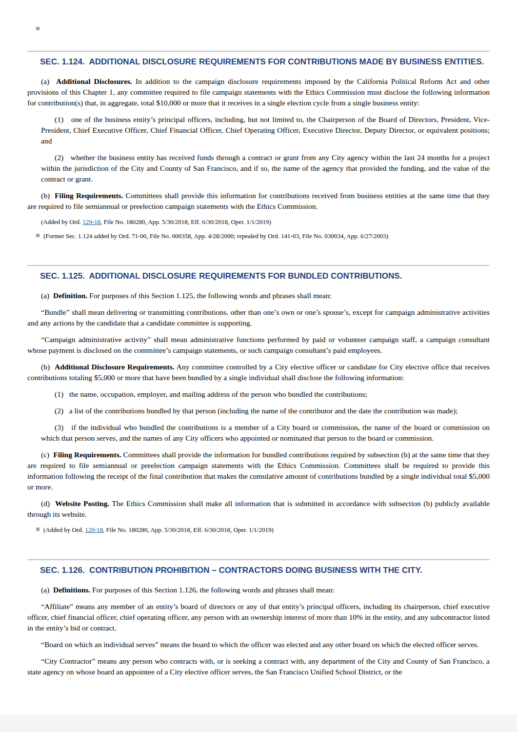Sec. 1.124. Additional Disclosure Requirements for Contributions Made by Business Entities.
(a) Additional Disclosures. In addition to the campaign disclosure requirements imposed by the California Political Reform Act and other provisions of this Chapter 1, any committee required to file campaign statements with the Ethics Commission must disclose the following information for contribution(s) that, in aggregate, total $10,000 or more that it receives in a single election cycle from a single business entity:
(1) one of the business entity’s principal officers, including, but not limited to, the Chairperson of the Board of Directors, President, Vice-President, Chief Executive Officer, Chief Financial Officer, Chief Operating Officer, Executive Director, Deputy Director, or equivalent positions; and
(2) whether the business entity has received funds through a contract or grant from any City agency within the last 24 months for a project within the jurisdiction of the City and County of San Francisco, and if so, the name of the agency that provided the funding, and the value of the contract or grant.
(b) Filing Requirements. Committees shall provide this information for contributions received from business entities at the same time that they are required to file semiannual or preelection campaign statements with the Ethics Commission.
(Added by Ord. 129-18, File No. 180280, App. 5/30/2018, Eff. 6/30/2018, Oper. 1/1/2019)
(Former Sec. 1.124 added by Ord. 71-00, File No. 000358, App. 4/28/2000; repealed by Ord. 141-03, File No. 030034, App. 6/27/2003)
Sec. 1.125. Additional Disclosure Requirements for Bundled Contributions.
(a) Definition. For purposes of this Section 1.125, the following words and phrases shall mean:
“Bundle” shall mean delivering or transmitting contributions, other than one’s own or one’s spouse’s, except for campaign administrative activities and any actions by the candidate that a candidate committee is supporting.
“Campaign administrative activity” shall mean administrative functions performed by paid or volunteer campaign staff, a campaign consultant whose payment is disclosed on the committee’s campaign statements, or such campaign consultant’s paid employees.
(b) Additional Disclosure Requirements. Any committee controlled by a City elective officer or candidate for City elective office that receives contributions totaling $5,000 or more that have been bundled by a single individual shall disclose the following information:
(1) the name, occupation, employer, and mailing address of the person who bundled the contributions;
(2) a list of the contributions bundled by that person (including the name of the contributor and the date the contribution was made);
(3) if the individual who bundled the contributions is a member of a City board or commission, the name of the board or commission on which that person serves, and the names of any City officers who appointed or nominated that person to the board or commission.
(c) Filing Requirements. Committees shall provide the information for bundled contributions required by subsection (b) at the same time that they are required to file semiannual or preelection campaign statements with the Ethics Commission. Committees shall be required to provide this information following the receipt of the final contribution that makes the cumulative amount of contributions bundled by a single individual total $5,000 or more.
(d) Website Posting. The Ethics Commission shall make all information that is submitted in accordance with subsection (b) publicly available through its website.
(Added by Ord. 129-18, File No. 180280, App. 5/30/2018, Eff. 6/30/2018, Oper. 1/1/2019)
Sec. 1.126. Contribution Prohibition – Contractors Doing Business with the City.
(a) Definitions. For purposes of this Section 1.126, the following words and phrases shall mean:
“Affiliate” means any member of an entity’s board of directors or any of that entity’s principal officers, including its chairperson, chief executive officer, chief financial officer, chief operating officer, any person with an ownership interest of more than 10% in the entity, and any subcontractor listed in the entity’s bid or contract.
“Board on which an individual serves” means the board to which the officer was elected and any other board on which the elected officer serves.
“City Contractor” means any person who contracts with, or is seeking a contract with, any department of the City and County of San Francisco, a state agency on whose board an appointee of a City elective officer serves, the San Francisco Unified School District, or the